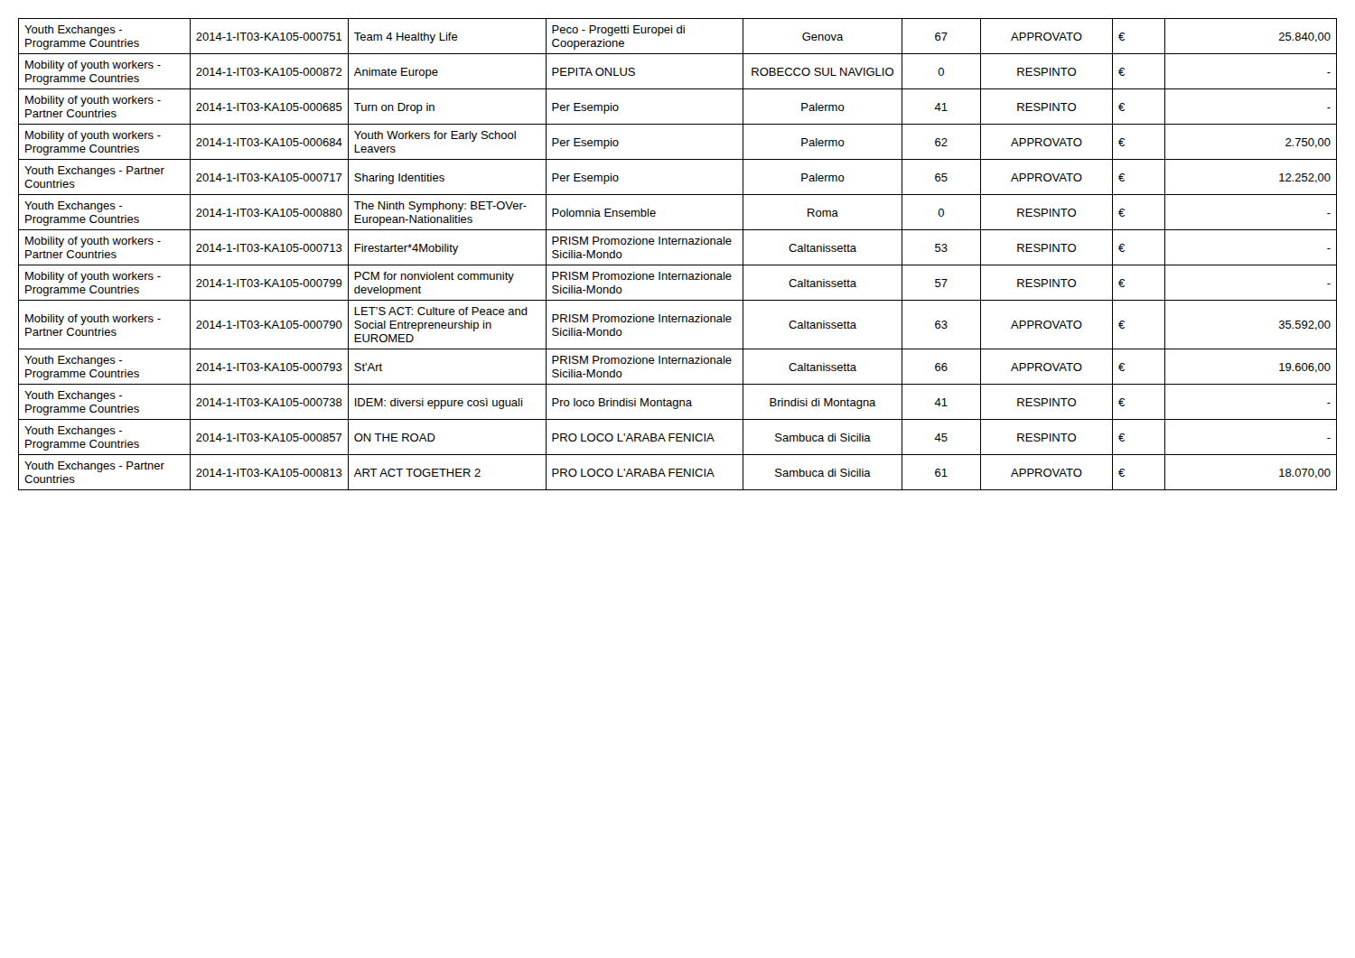| Youth Exchanges - Programme Countries | 2014-1-IT03-KA105-000751 | Team 4 Healthy Life | Peco - Progetti Europei di Cooperazione | Genova | 67 | APPROVATO | € | 25.840,00 |
| Mobility of youth workers - Programme Countries | 2014-1-IT03-KA105-000872 | Animate Europe | PEPITA ONLUS | ROBECCO SUL NAVIGLIO | 0 | RESPINTO | € | - |
| Mobility of youth workers - Partner Countries | 2014-1-IT03-KA105-000685 | Turn on Drop in | Per Esempio | Palermo | 41 | RESPINTO | € | - |
| Mobility of youth workers - Programme Countries | 2014-1-IT03-KA105-000684 | Youth Workers for Early School Leavers | Per Esempio | Palermo | 62 | APPROVATO | € | 2.750,00 |
| Youth Exchanges - Partner Countries | 2014-1-IT03-KA105-000717 | Sharing Identities | Per Esempio | Palermo | 65 | APPROVATO | € | 12.252,00 |
| Youth Exchanges - Programme Countries | 2014-1-IT03-KA105-000880 | The Ninth Symphony: BET-OVer-European-Nationalities | Polomnia Ensemble | Roma | 0 | RESPINTO | € | - |
| Mobility of youth workers - Partner Countries | 2014-1-IT03-KA105-000713 | Firestarter*4Mobility | PRISM Promozione Internazionale Sicilia-Mondo | Caltanissetta | 53 | RESPINTO | € | - |
| Mobility of youth workers - Programme Countries | 2014-1-IT03-KA105-000799 | PCM for nonviolent community development | PRISM Promozione Internazionale Sicilia-Mondo | Caltanissetta | 57 | RESPINTO | € | - |
| Mobility of youth workers - Partner Countries | 2014-1-IT03-KA105-000790 | LET’S ACT: Culture of Peace and Social Entrepreneurship in EUROMED | PRISM Promozione Internazionale Sicilia-Mondo | Caltanissetta | 63 | APPROVATO | € | 35.592,00 |
| Youth Exchanges - Programme Countries | 2014-1-IT03-KA105-000793 | St'Art | PRISM Promozione Internazionale Sicilia-Mondo | Caltanissetta | 66 | APPROVATO | € | 19.606,00 |
| Youth Exchanges - Programme Countries | 2014-1-IT03-KA105-000738 | IDEM: diversi eppure così uguali | Pro loco Brindisi Montagna | Brindisi di Montagna | 41 | RESPINTO | € | - |
| Youth Exchanges - Programme Countries | 2014-1-IT03-KA105-000857 | ON THE ROAD | PRO LOCO L'ARABA FENICIA | Sambuca di Sicilia | 45 | RESPINTO | € | - |
| Youth Exchanges - Partner Countries | 2014-1-IT03-KA105-000813 | ART ACT TOGETHER 2 | PRO LOCO L'ARABA FENICIA | Sambuca di Sicilia | 61 | APPROVATO | € | 18.070,00 |